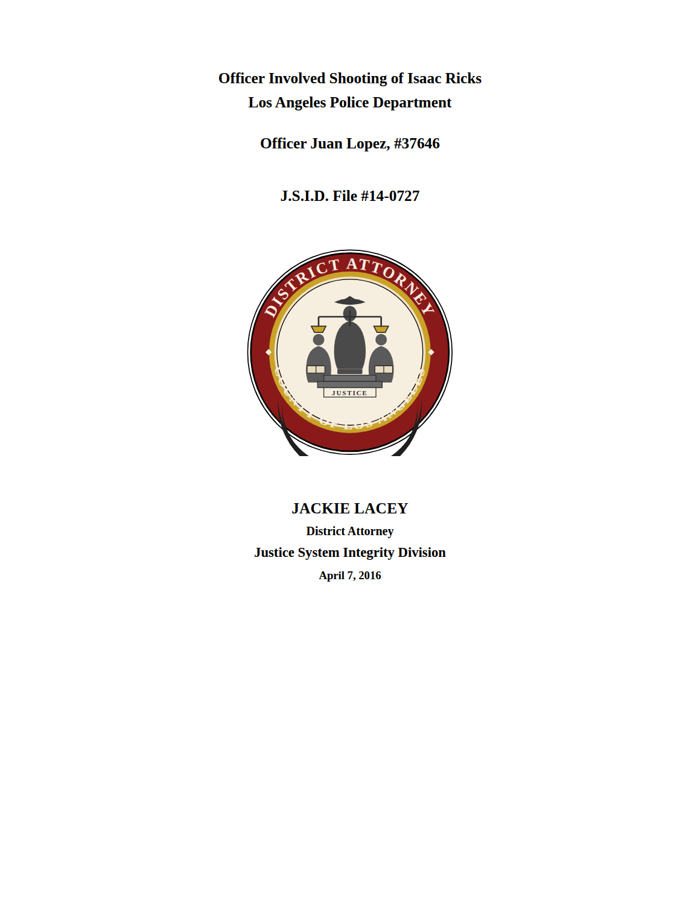Officer Involved Shooting of Isaac Ricks
Los Angeles Police Department
Officer Juan Lopez, #37646
J.S.I.D. File #14-0727
DISTRICT ATTORNEY COUNTY OF LOS ANGELES JUSTICE
JACKIE LACEY
District Attorney
Justice System Integrity Division
April 7, 2016